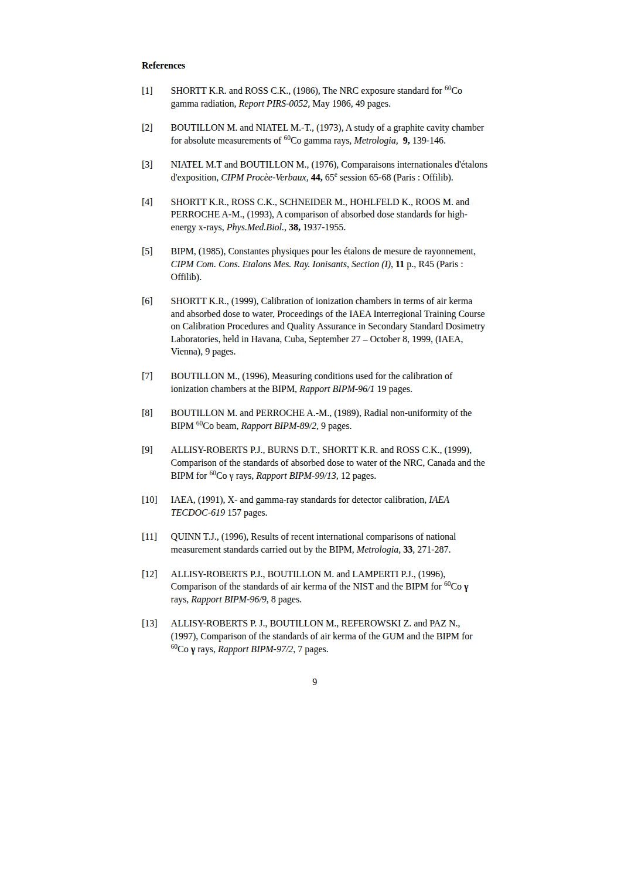References
[1] SHORTT K.R. and ROSS C.K., (1986), The NRC exposure standard for 60Co gamma radiation, Report PIRS-0052, May 1986, 49 pages.
[2] BOUTILLON M. and NIATEL M.-T., (1973), A study of a graphite cavity chamber for absolute measurements of 60Co gamma rays, Metrologia, 9, 139-146.
[3] NIATEL M.T and BOUTILLON M., (1976), Comparaisons internationales d'étalons d'exposition, CIPM Procèe-Verbaux, 44, 65e session 65-68 (Paris : Offilib).
[4] SHORTT K.R., ROSS C.K., SCHNEIDER M., HOHLFELD K., ROOS M. and PERROCHE A-M., (1993), A comparison of absorbed dose standards for high-energy x-rays, Phys.Med.Biol., 38, 1937-1955.
[5] BIPM, (1985), Constantes physiques pour les étalons de mesure de rayonnement, CIPM Com. Cons. Etalons Mes. Ray. Ionisants, Section (I), 11 p., R45 (Paris : Offilib).
[6] SHORTT K.R., (1999), Calibration of ionization chambers in terms of air kerma and absorbed dose to water, Proceedings of the IAEA Interregional Training Course on Calibration Procedures and Quality Assurance in Secondary Standard Dosimetry Laboratories, held in Havana, Cuba, September 27 – October 8, 1999, (IAEA, Vienna), 9 pages.
[7] BOUTILLON M., (1996), Measuring conditions used for the calibration of ionization chambers at the BIPM, Rapport BIPM-96/1 19 pages.
[8] BOUTILLON M. and PERROCHE A.-M., (1989), Radial non-uniformity of the BIPM 60Co beam, Rapport BIPM-89/2, 9 pages.
[9] ALLISY-ROBERTS P.J., BURNS D.T., SHORTT K.R. and ROSS C.K., (1999), Comparison of the standards of absorbed dose to water of the NRC, Canada and the BIPM for 60Co γ rays, Rapport BIPM-99/13, 12 pages.
[10] IAEA, (1991), X- and gamma-ray standards for detector calibration, IAEA TECDOC-619 157 pages.
[11] QUINN T.J., (1996), Results of recent international comparisons of national measurement standards carried out by the BIPM, Metrologia, 33, 271-287.
[12] ALLISY-ROBERTS P.J., BOUTILLON M. and LAMPERTI P.J., (1996), Comparison of the standards of air kerma of the NIST and the BIPM for 60Co γ rays, Rapport BIPM-96/9, 8 pages.
[13] ALLISY-ROBERTS P. J., BOUTILLON M., REFEROWSKI Z. and PAZ N., (1997), Comparison of the standards of air kerma of the GUM and the BIPM for 60Co γ rays, Rapport BIPM-97/2, 7 pages.
9